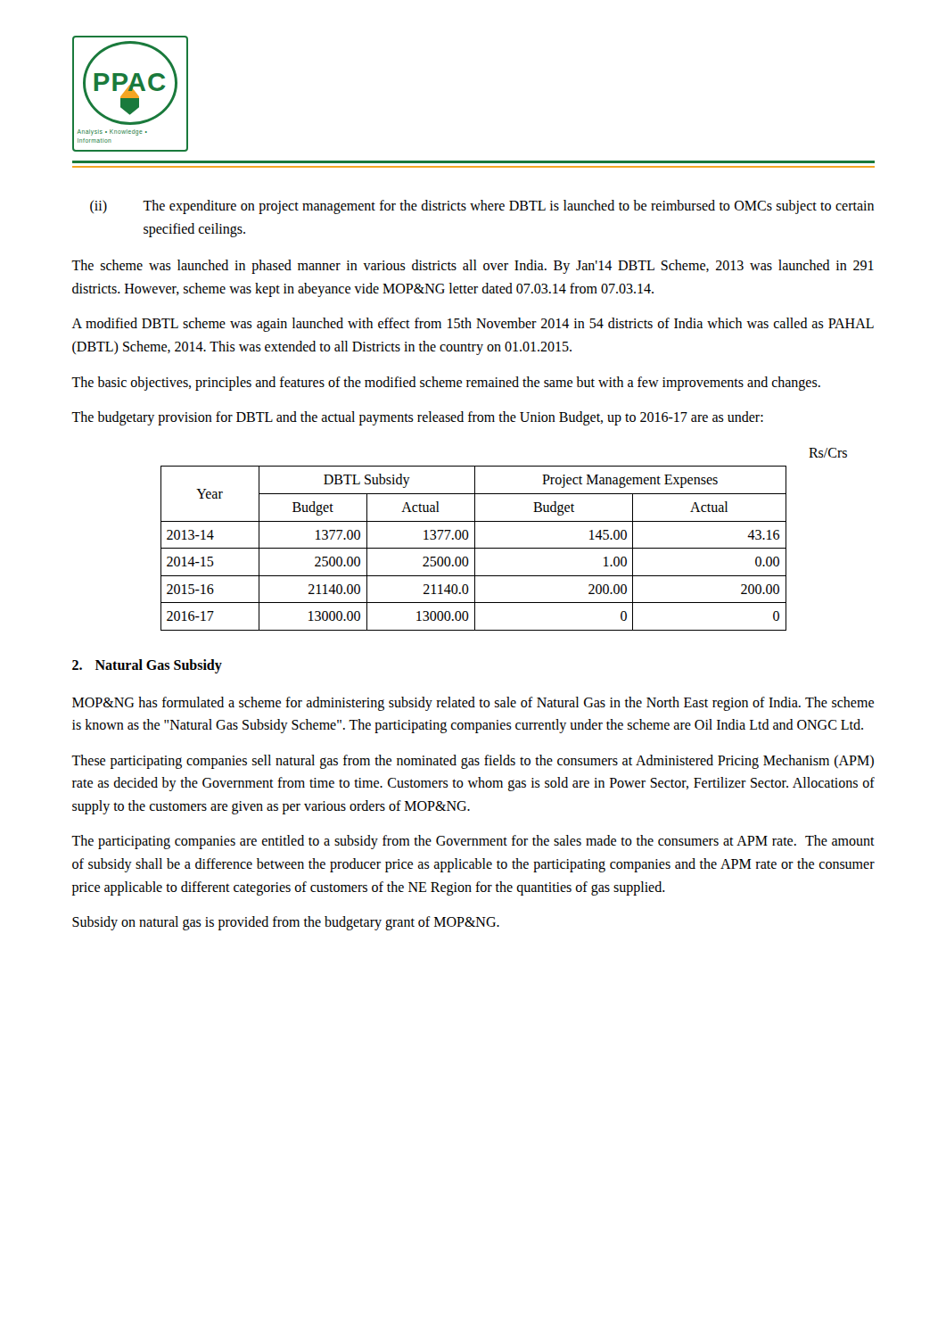PPAC
Analysis • Knowledge • Information
(ii)
The expenditure on project management for the districts where DBTL is launched to be reimbursed to OMCs subject to certain specified ceilings.
The scheme was launched in phased manner in various districts all over India. By Jan'14 DBTL Scheme, 2013 was launched in 291 districts. However, scheme was kept in abeyance vide MOP&NG letter dated 07.03.14 from 07.03.14.
A modified DBTL scheme was again launched with effect from 15th November 2014 in 54 districts of India which was called as PAHAL (DBTL) Scheme, 2014. This was extended to all Districts in the country on 01.01.2015.
The basic objectives, principles and features of the modified scheme remained the same but with a few improvements and changes.
The budgetary provision for DBTL and the actual payments released from the Union Budget, up to 2016-17 are as under:
Rs/Crs
| Year | DBTL Subsidy | Project Management Expenses |
| --- | --- | --- |
| Budget | Actual | Budget | Actual |
| 2013-14 | 1377.00 | 1377.00 | 145.00 | 43.16 |
| 2014-15 | 2500.00 | 2500.00 | 1.00 | 0.00 |
| 2015-16 | 21140.00 | 21140.0 | 200.00 | 200.00 |
| 2016-17 | 13000.00 | 13000.00 | 0 | 0 |
2. Natural Gas Subsidy
MOP&NG has formulated a scheme for administering subsidy related to sale of Natural Gas in the North East region of India. The scheme is known as the "Natural Gas Subsidy Scheme". The participating companies currently under the scheme are Oil India Ltd and ONGC Ltd.
These participating companies sell natural gas from the nominated gas fields to the consumers at Administered Pricing Mechanism (APM) rate as decided by the Government from time to time. Customers to whom gas is sold are in Power Sector, Fertilizer Sector. Allocations of supply to the customers are given as per various orders of MOP&NG.
The participating companies are entitled to a subsidy from the Government for the sales made to the consumers at APM rate. The amount of subsidy shall be a difference between the producer price as applicable to the participating companies and the APM rate or the consumer price applicable to different categories of customers of the NE Region for the quantities of gas supplied.
Subsidy on natural gas is provided from the budgetary grant of MOP&NG.